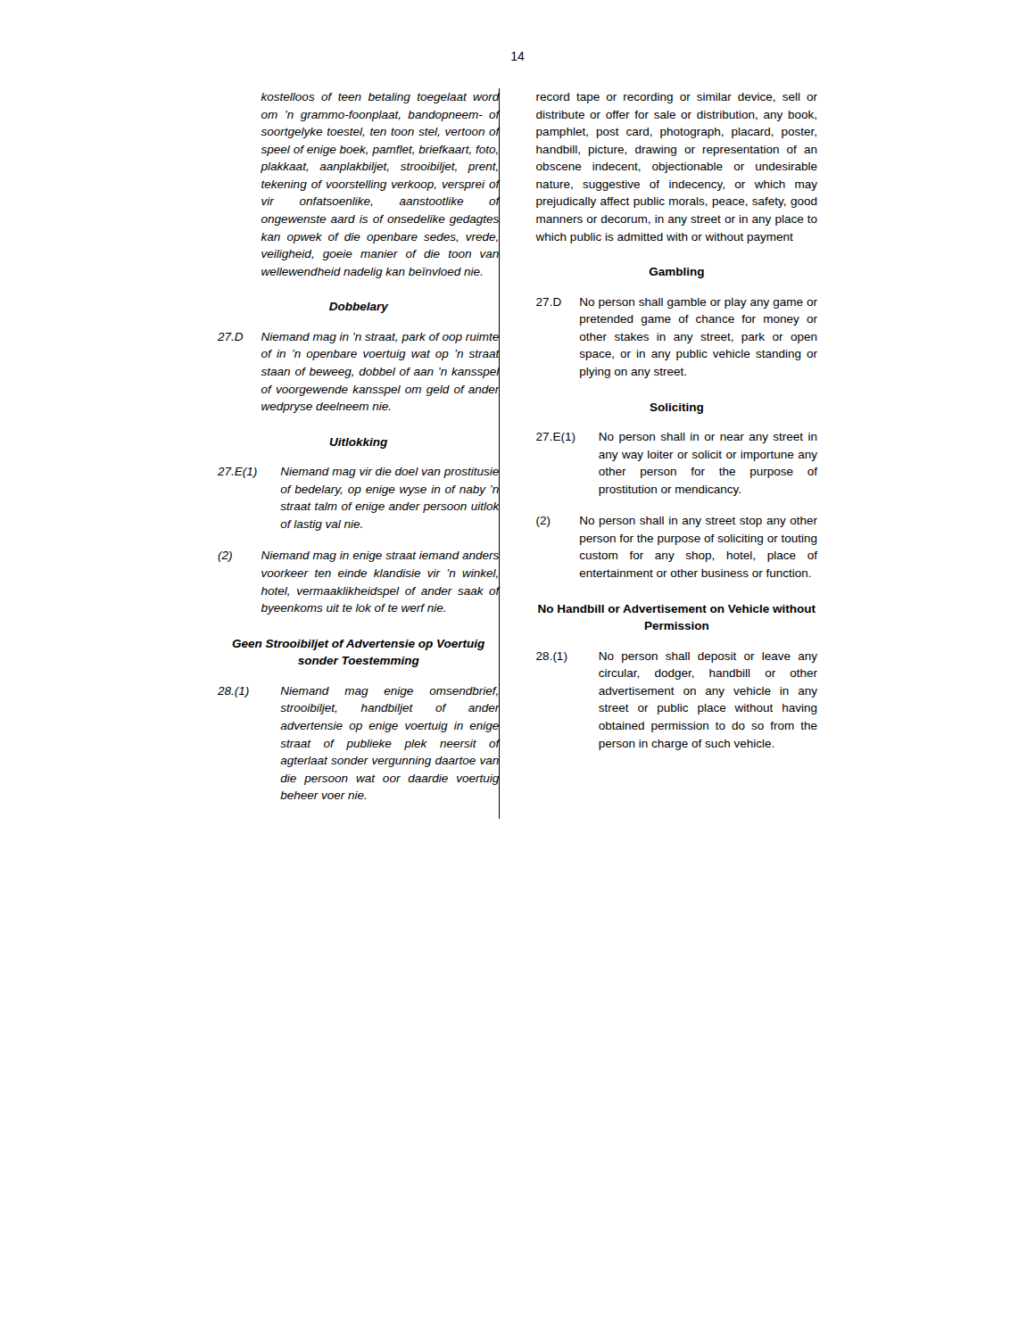14
| kostelloos of teen betaling toegelaat word om ’n grammo-foonplaat, bandopneem- of soortgelyke toestel, ten toon stel, vertoon of speel of enige boek, pamflet, briefkaart, foto, plakkaat, aanplakbiljet, strooibiljet, prent, tekening of voorstelling verkoop, versprei of vir onfatsoenlike, aanstootlike of ongewenste aard is of onsedelike gedagtes kan opwek of die openbare sedes, vrede, veiligheid, goeie manier of die toon van wellewendheid nadelig kan beïnvloed nie. Dobbelary 27.D Niemand mag in ’n straat, park of oop ruimte of in ’n openbare voertuig wat op ’n straat staan of beweeg, dobbel of aan ’n kansspel of voorgewende kansspel om geld of ander wedpryse deelneem nie. Uitlokking 27.E(1) Niemand mag vir die doel van prostitusie of bedelary, op enige wyse in of naby ’n straat talm of enige ander persoon uitlok of lastig val nie. (2) Niemand mag in enige straat iemand anders voorkeer ten einde klandisie vir ’n winkel, hotel, vermaaklikheidspel of ander saak of byeenkoms uit te lok of te werf nie. Geen Strooibiljet of Advertensie op Voertuig sonder Toestemming 28.(1) Niemand mag enige omsendbrief, strooibiljet, handbiljet of ander advertensie op enige voertuig in enige straat of publieke plek neersit of agterlaat sonder vergunning daartoe van die persoon wat oor daardie voertuig beheer voer nie. | | record tape or recording or similar device, sell or distribute or offer for sale or distribution, any book, pamphlet, post card, photograph, placard, poster, handbill, picture, drawing or representation of an obscene indecent, objectionable or undesirable nature, suggestive of indecency, or which may prejudically affect public morals, peace, safety, good manners or decorum, in any street or in any place to which public is admitted with or without payment Gambling 27.D No person shall gamble or play any game or pretended game of chance for money or other stakes in any street, park or open space, or in any public vehicle standing or plying on any street. Soliciting 27.E(1) No person shall in or near any street in any way loiter or solicit or importune any other person for the purpose of prostitution or mendicancy. (2) No person shall in any street stop any other person for the purpose of soliciting or touting custom for any shop, hotel, place of entertainment or other business or function. No Handbill or Advertisement on Vehicle without Permission 28.(1) No person shall deposit or leave any circular, dodger, handbill or other advertisement on any vehicle in any street or public place without having obtained permission to do so from the person in charge of such vehicle. |